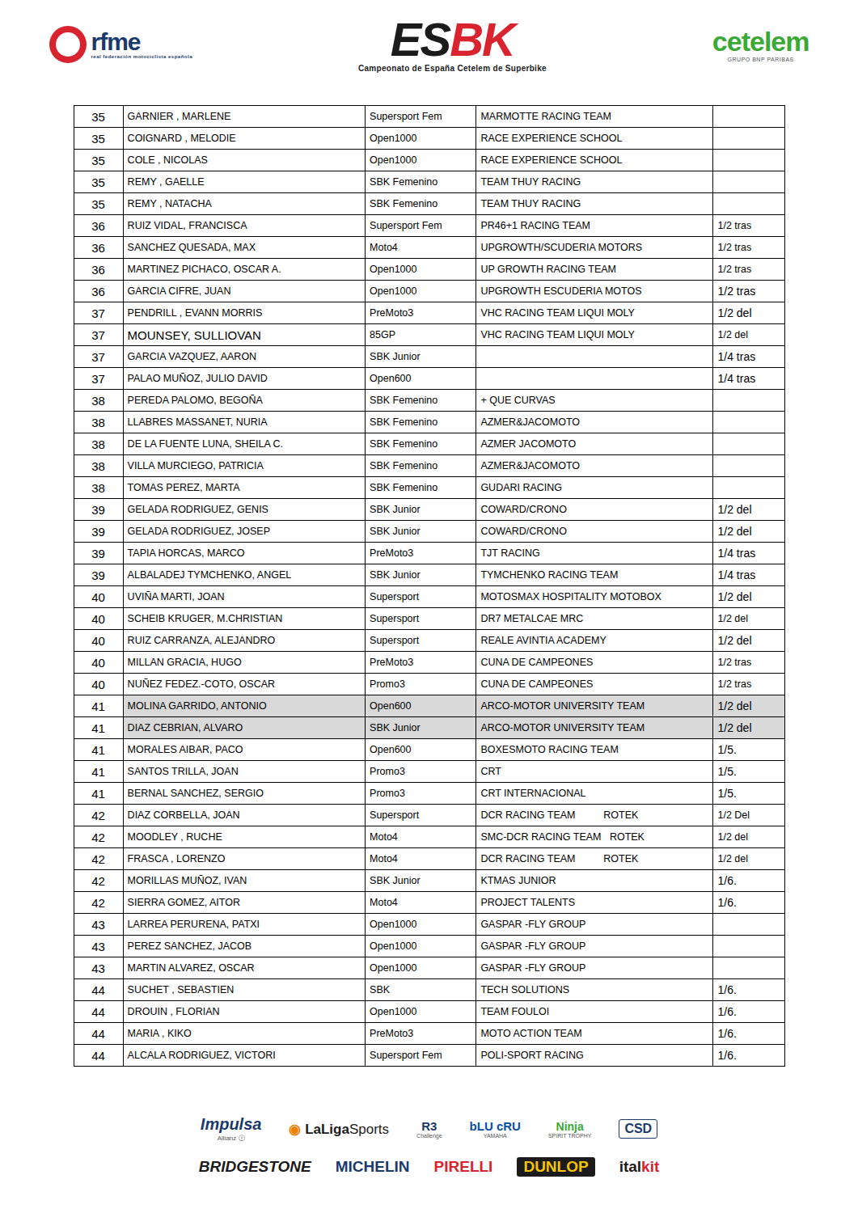rfme real federación motociclista española
ESBK
Campeonato de España Cetelem de Superbike
cetelem
GRUPO BNP PARIBAS
| 35 | GARNIER , MARLENE | Supersport Fem | MARMOTTE RACING TEAM | |
| 35 | COIGNARD , MELODIE | Open1000 | RACE EXPERIENCE SCHOOL | |
| 35 | COLE , NICOLAS | Open1000 | RACE EXPERIENCE SCHOOL | |
| 35 | REMY , GAELLE | SBK Femenino | TEAM THUY RACING | |
| 35 | REMY , NATACHA | SBK Femenino | TEAM THUY RACING | |
| 36 | RUIZ VIDAL, FRANCISCA | Supersport Fem | PR46+1 RACING TEAM | 1/2 tras |
| 36 | SANCHEZ QUESADA, MAX | Moto4 | UPGROWTH/SCUDERIA MOTORS | 1/2 tras |
| 36 | MARTINEZ PICHACO, OSCAR A. | Open1000 | UP GROWTH RACING TEAM | 1/2 tras |
| 36 | GARCIA CIFRE, JUAN | Open1000 | UPGROWTH ESCUDERIA MOTOS | 1/2 tras |
| 37 | PENDRILL , EVANN MORRIS | PreMoto3 | VHC RACING TEAM LIQUI MOLY | 1/2 del |
| 37 | MOUNSEY, SULLIOVAN | 85GP | VHC RACING TEAM LIQUI MOLY | 1/2 del |
| 37 | GARCIA VAZQUEZ, AARON | SBK Junior | | 1/4 tras |
| 37 | PALAO MUÑOZ, JULIO DAVID | Open600 | | 1/4 tras |
| 38 | PEREDA PALOMO, BEGOÑA | SBK Femenino | + QUE CURVAS | |
| 38 | LLABRES MASSANET, NURIA | SBK Femenino | AZMER&JACOMOTO | |
| 38 | DE LA FUENTE LUNA, SHEILA C. | SBK Femenino | AZMER JACOMOTO | |
| 38 | VILLA MURCIEGO, PATRICIA | SBK Femenino | AZMER&JACOMOTO | |
| 38 | TOMAS PEREZ, MARTA | SBK Femenino | GUDARI RACING | |
| 39 | GELADA RODRIGUEZ, GENIS | SBK Junior | COWARD/CRONO | 1/2 del |
| 39 | GELADA RODRIGUEZ, JOSEP | SBK Junior | COWARD/CRONO | 1/2 del |
| 39 | TAPIA HORCAS, MARCO | PreMoto3 | TJT RACING | 1/4 tras |
| 39 | ALBALADEJ TYMCHENKO, ANGEL | SBK Junior | TYMCHENKO RACING TEAM | 1/4 tras |
| 40 | UVIÑA MARTI, JOAN | Supersport | MOTOSMAX HOSPITALITY MOTOBOX | 1/2 del |
| 40 | SCHEIB KRUGER, M.CHRISTIAN | Supersport | DR7 METALCAE MRC | 1/2 del |
| 40 | RUIZ CARRANZA, ALEJANDRO | Supersport | REALE AVINTIA ACADEMY | 1/2 del |
| 40 | MILLAN GRACIA, HUGO | PreMoto3 | CUNA DE CAMPEONES | 1/2 tras |
| 40 | NUÑEZ FEDEZ.-COTO, OSCAR | Promo3 | CUNA DE CAMPEONES | 1/2 tras |
| 41 | MOLINA GARRIDO, ANTONIO | Open600 | ARCO-MOTOR UNIVERSITY TEAM | 1/2 del |
| 41 | DIAZ CEBRIAN, ALVARO | SBK Junior | ARCO-MOTOR UNIVERSITY TEAM | 1/2 del |
| 41 | MORALES AIBAR, PACO | Open600 | BOXESMOTO RACING TEAM | 1/5. |
| 41 | SANTOS TRILLA, JOAN | Promo3 | CRT | 1/5. |
| 41 | BERNAL SANCHEZ, SERGIO | Promo3 | CRT INTERNACIONAL | 1/5. |
| 42 | DIAZ CORBELLA, JOAN | Supersport | DCR RACING TEAM ROTEK | 1/2 Del |
| 42 | MOODLEY , RUCHE | Moto4 | SMC-DCR RACING TEAM ROTEK | 1/2 del |
| 42 | FRASCA , LORENZO | Moto4 | DCR RACING TEAM ROTEK | 1/2 del |
| 42 | MORILLAS MUÑOZ, IVAN | SBK Junior | KTMAS JUNIOR | 1/6. |
| 42 | SIERRA GOMEZ, AITOR | Moto4 | PROJECT TALENTS | 1/6. |
| 43 | LARREA PERURENA, PATXI | Open1000 | GASPAR -FLY GROUP | |
| 43 | PEREZ SANCHEZ, JACOB | Open1000 | GASPAR -FLY GROUP | |
| 43 | MARTIN ALVAREZ, OSCAR | Open1000 | GASPAR -FLY GROUP | |
| 44 | SUCHET , SEBASTIEN | SBK | TECH SOLUTIONS | 1/6. |
| 44 | DROUIN , FLORIAN | Open1000 | TEAM FOULOI | 1/6. |
| 44 | MARIA , KIKO | PreMoto3 | MOTO ACTION TEAM | 1/6. |
| 44 | ALCALA RODRIGUEZ, VICTORI | Supersport Fem | POLI-SPORT RACING | 1/6. |
ImpulsaAllianz ⓡ
◉ LaLigaSports
R3Challenge
bLU cRUYAMAHA
NinjaSPIRIT TROPHY
CSD
BRIDGESTONE
MICHELIN
PIRELLI
DUNLOP
italkit